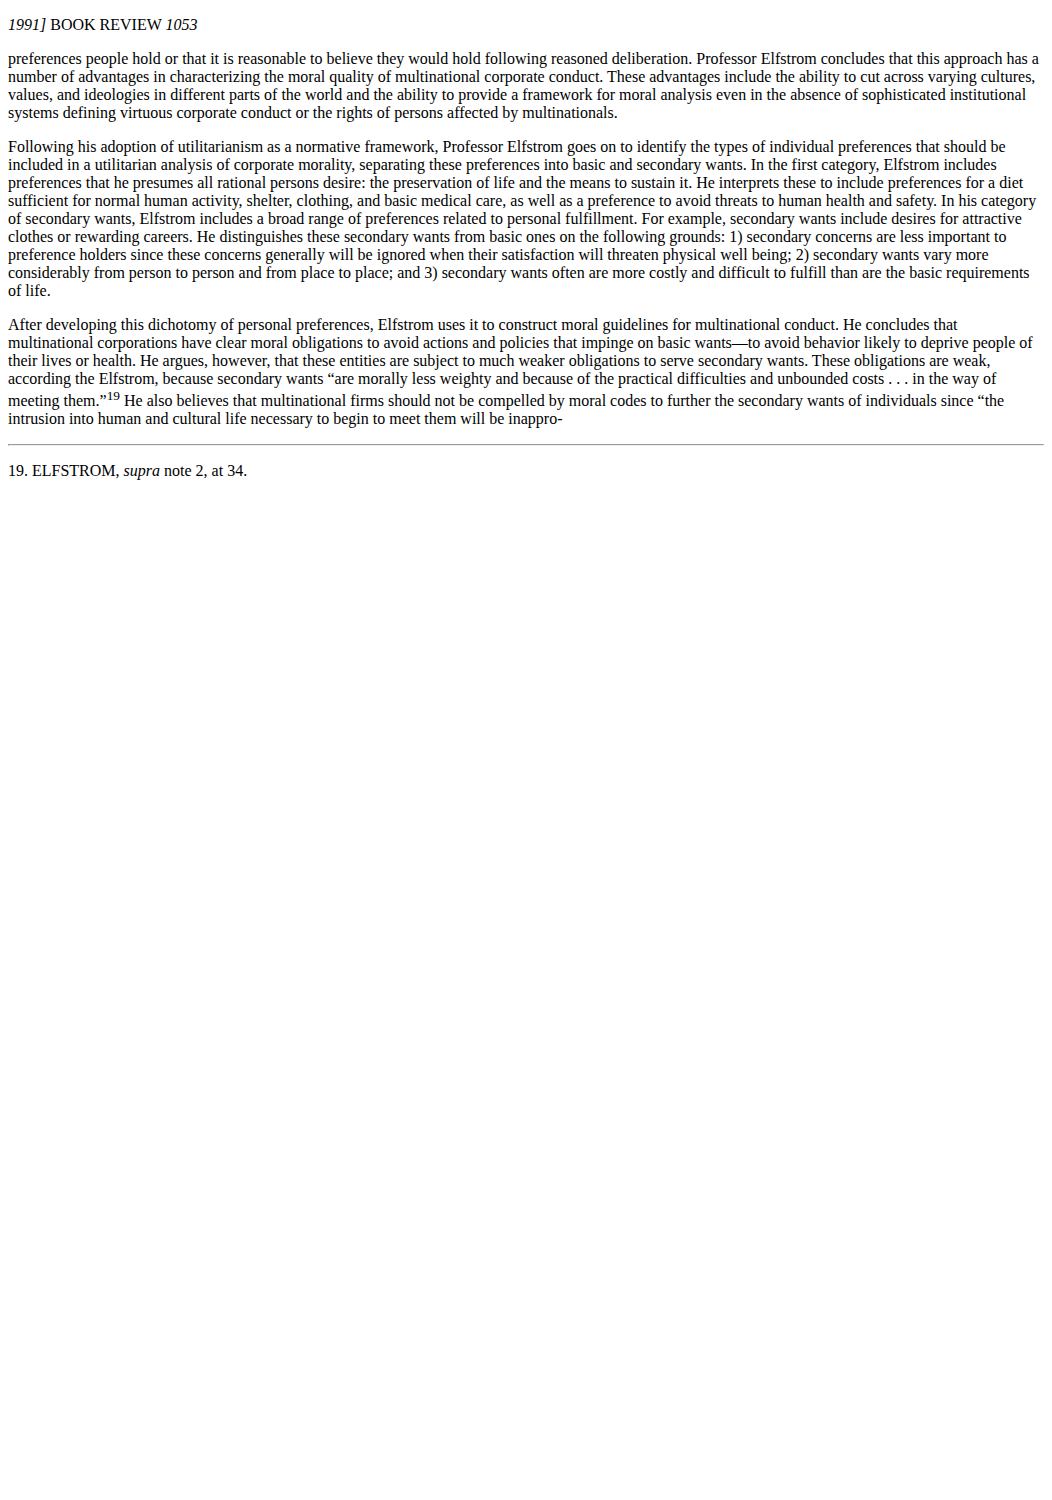1991] BOOK REVIEW 1053
preferences people hold or that it is reasonable to believe they would hold following reasoned deliberation. Professor Elfstrom concludes that this approach has a number of advantages in characterizing the moral quality of multinational corporate conduct. These advantages include the ability to cut across varying cultures, values, and ideologies in different parts of the world and the ability to provide a framework for moral analysis even in the absence of sophisticated institutional systems defining virtuous corporate conduct or the rights of persons affected by multinationals.
Following his adoption of utilitarianism as a normative framework, Professor Elfstrom goes on to identify the types of individual preferences that should be included in a utilitarian analysis of corporate morality, separating these preferences into basic and secondary wants. In the first category, Elfstrom includes preferences that he presumes all rational persons desire: the preservation of life and the means to sustain it. He interprets these to include preferences for a diet sufficient for normal human activity, shelter, clothing, and basic medical care, as well as a preference to avoid threats to human health and safety. In his category of secondary wants, Elfstrom includes a broad range of preferences related to personal fulfillment. For example, secondary wants include desires for attractive clothes or rewarding careers. He distinguishes these secondary wants from basic ones on the following grounds: 1) secondary concerns are less important to preference holders since these concerns generally will be ignored when their satisfaction will threaten physical well being; 2) secondary wants vary more considerably from person to person and from place to place; and 3) secondary wants often are more costly and difficult to fulfill than are the basic requirements of life.
After developing this dichotomy of personal preferences, Elfstrom uses it to construct moral guidelines for multinational conduct. He concludes that multinational corporations have clear moral obligations to avoid actions and policies that impinge on basic wants—to avoid behavior likely to deprive people of their lives or health. He argues, however, that these entities are subject to much weaker obligations to serve secondary wants. These obligations are weak, according the Elfstrom, because secondary wants “are morally less weighty and because of the practical difficulties and unbounded costs . . . in the way of meeting them.”19 He also believes that multinational firms should not be compelled by moral codes to further the secondary wants of individuals since “the intrusion into human and cultural life necessary to begin to meet them will be inappro-
19. ELFSTROM, supra note 2, at 34.